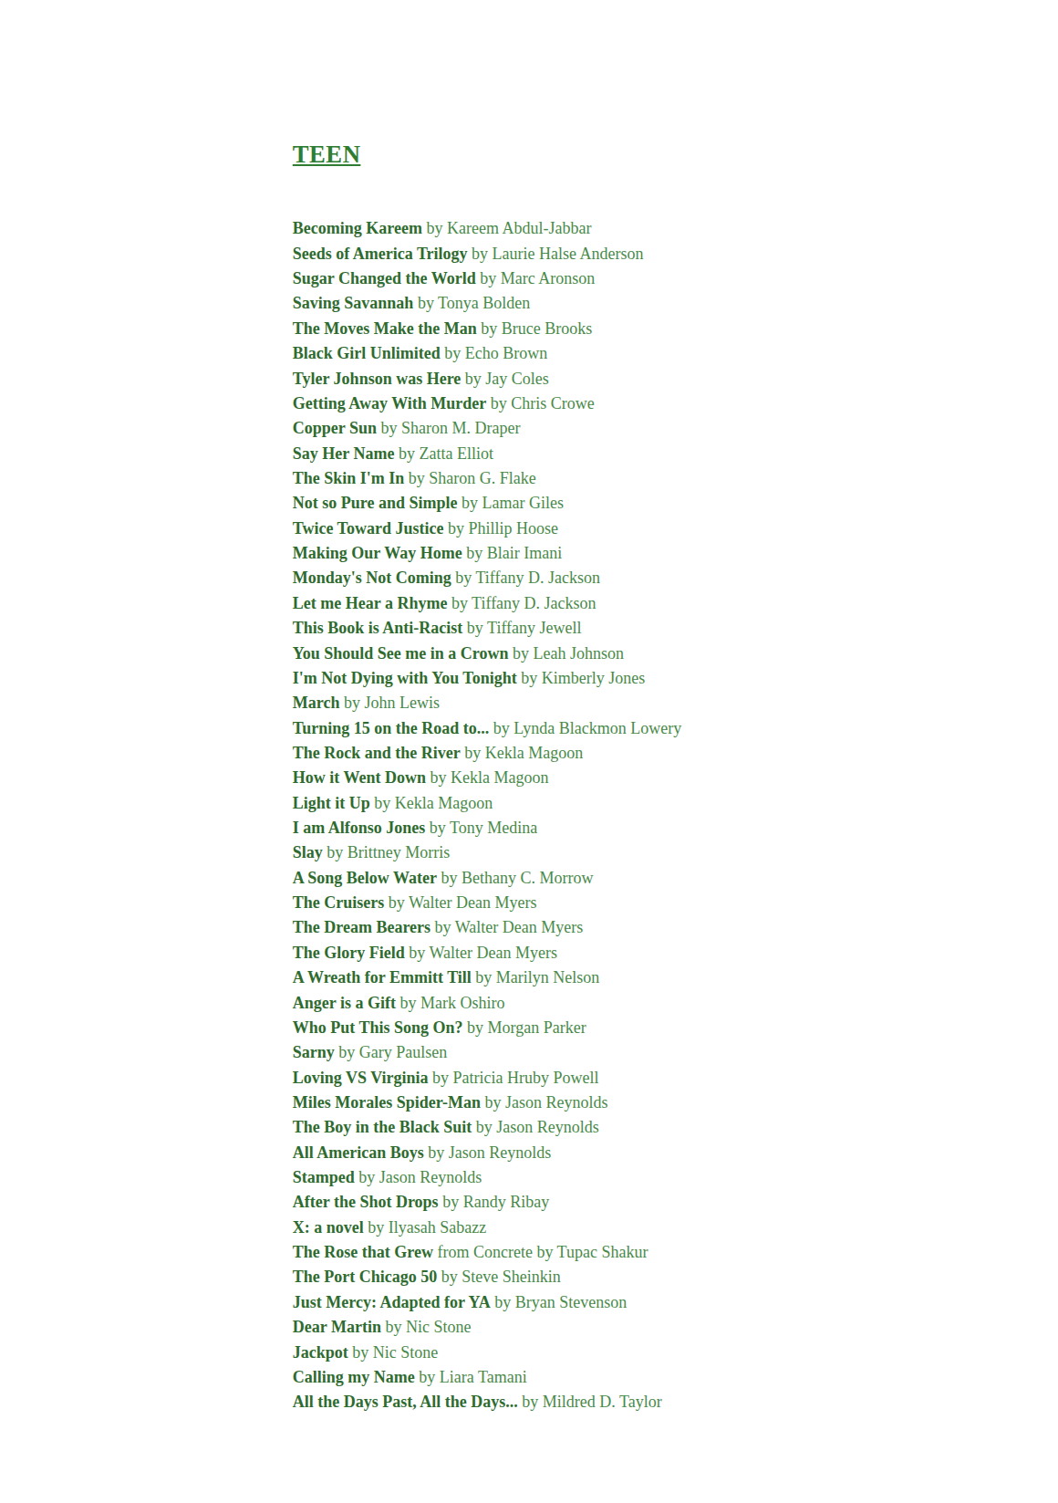TEEN
Becoming Kareem by Kareem Abdul-Jabbar
Seeds of America Trilogy by Laurie Halse Anderson
Sugar Changed the World by Marc Aronson
Saving Savannah by Tonya Bolden
The Moves Make the Man by Bruce Brooks
Black Girl Unlimited by Echo Brown
Tyler Johnson was Here by Jay Coles
Getting Away With Murder by Chris Crowe
Copper Sun by Sharon M. Draper
Say Her Name by Zatta Elliot
The Skin I'm In by Sharon G. Flake
Not so Pure and Simple by Lamar Giles
Twice Toward Justice by Phillip Hoose
Making Our Way Home by Blair Imani
Monday's Not Coming by Tiffany D. Jackson
Let me Hear a Rhyme by Tiffany D. Jackson
This Book is Anti-Racist by Tiffany Jewell
You Should See me in a Crown by Leah Johnson
I'm Not Dying with You Tonight by Kimberly Jones
March by John Lewis
Turning 15 on the Road to... by Lynda Blackmon Lowery
The Rock and the River by Kekla Magoon
How it Went Down by Kekla Magoon
Light it Up by Kekla Magoon
I am Alfonso Jones by Tony Medina
Slay by Brittney Morris
A Song Below Water by Bethany C. Morrow
The Cruisers by Walter Dean Myers
The Dream Bearers by Walter Dean Myers
The Glory Field by Walter Dean Myers
A Wreath for Emmitt Till by Marilyn Nelson
Anger is a Gift by Mark Oshiro
Who Put This Song On? by Morgan Parker
Sarny by Gary Paulsen
Loving VS Virginia by Patricia Hruby Powell
Miles Morales Spider-Man by Jason Reynolds
The Boy in the Black Suit by Jason Reynolds
All American Boys by Jason Reynolds
Stamped by Jason Reynolds
After the Shot Drops by Randy Ribay
X: a novel by Ilyasah Sabazz
The Rose that Grew from Concrete by Tupac Shakur
The Port Chicago 50 by Steve Sheinkin
Just Mercy: Adapted for YA by Bryan Stevenson
Dear Martin by Nic Stone
Jackpot by Nic Stone
Calling my Name by Liara Tamani
All the Days Past, All the Days... by Mildred D. Taylor